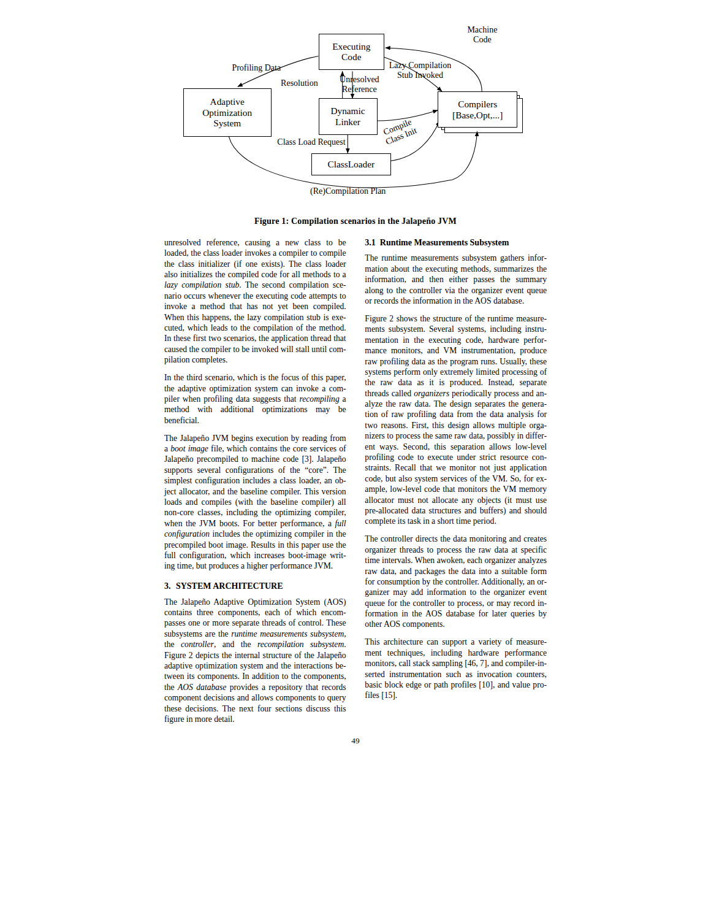Executing
Code
Adaptive
Optimization
System
Dynamic
Linker
ClassLoader
Compilers
[Base,Opt,...]
Profiling Data
Lazy Compilation
Stub Invoked
Machine
Code
Unresolved
Reference
Resolution
Compile
Class Init
Class Load Request
(Re)Compilation Plan
Figure 1: Compilation scenarios in the Jalapeño JVM
unresolved reference, causing a new class to be loaded, the class loader invokes a compiler to compile the class initializer (if one exists). The class loader also initializes the compiled code for all methods to a lazy compilation stub. The second compilation scenario occurs whenever the executing code attempts to invoke a method that has not yet been compiled. When this happens, the lazy compilation stub is executed, which leads to the compilation of the method. In these first two scenarios, the application thread that caused the compiler to be invoked will stall until compilation completes.
In the third scenario, which is the focus of this paper, the adaptive optimization system can invoke a compiler when profiling data suggests that recompiling a method with additional optimizations may be beneficial.
The Jalapeño JVM begins execution by reading from a boot image file, which contains the core services of Jalapeño precompiled to machine code [3]. Jalapeño supports several configurations of the “core”. The simplest configuration includes a class loader, an object allocator, and the baseline compiler. This version loads and compiles (with the baseline compiler) all non-core classes, including the optimizing compiler, when the JVM boots. For better performance, a full configuration includes the optimizing compiler in the precompiled boot image. Results in this paper use the full configuration, which increases boot-image writing time, but produces a higher performance JVM.
3. SYSTEM ARCHITECTURE
The Jalapeño Adaptive Optimization System (AOS) contains three components, each of which encompasses one or more separate threads of control. These subsystems are the runtime measurements subsystem, the controller, and the recompilation subsystem. Figure 2 depicts the internal structure of the Jalapeño adaptive optimization system and the interactions between its components. In addition to the components, the AOS database provides a repository that records component decisions and allows components to query these decisions. The next four sections discuss this figure in more detail.
3.1 Runtime Measurements Subsystem
The runtime measurements subsystem gathers information about the executing methods, summarizes the information, and then either passes the summary along to the controller via the organizer event queue or records the information in the AOS database.
Figure 2 shows the structure of the runtime measurements subsystem. Several systems, including instrumentation in the executing code, hardware performance monitors, and VM instrumentation, produce raw profiling data as the program runs. Usually, these systems perform only extremely limited processing of the raw data as it is produced. Instead, separate threads called organizers periodically process and analyze the raw data. The design separates the generation of raw profiling data from the data analysis for two reasons. First, this design allows multiple organizers to process the same raw data, possibly in different ways. Second, this separation allows low-level profiling code to execute under strict resource constraints. Recall that we monitor not just application code, but also system services of the VM. So, for example, low-level code that monitors the VM memory allocator must not allocate any objects (it must use pre-allocated data structures and buffers) and should complete its task in a short time period.
The controller directs the data monitoring and creates organizer threads to process the raw data at specific time intervals. When awoken, each organizer analyzes raw data, and packages the data into a suitable form for consumption by the controller. Additionally, an organizer may add information to the organizer event queue for the controller to process, or may record information in the AOS database for later queries by other AOS components.
This architecture can support a variety of measurement techniques, including hardware performance monitors, call stack sampling [46, 7], and compiler-inserted instrumentation such as invocation counters, basic block edge or path profiles [10], and value profiles [15].
49